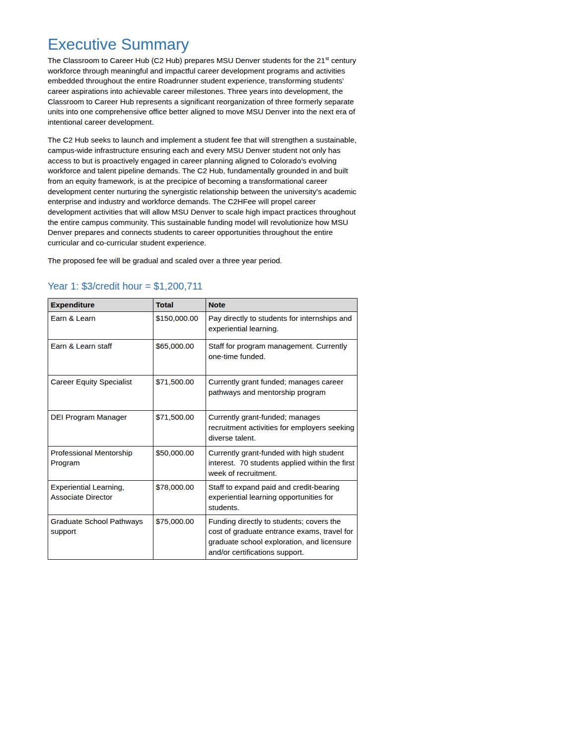Executive Summary
The Classroom to Career Hub (C2 Hub) prepares MSU Denver students for the 21st century workforce through meaningful and impactful career development programs and activities embedded throughout the entire Roadrunner student experience, transforming students’ career aspirations into achievable career milestones. Three years into development, the Classroom to Career Hub represents a significant reorganization of three formerly separate units into one comprehensive office better aligned to move MSU Denver into the next era of intentional career development.
The C2 Hub seeks to launch and implement a student fee that will strengthen a sustainable, campus-wide infrastructure ensuring each and every MSU Denver student not only has access to but is proactively engaged in career planning aligned to Colorado’s evolving workforce and talent pipeline demands. The C2 Hub, fundamentally grounded in and built from an equity framework, is at the precipice of becoming a transformational career development center nurturing the synergistic relationship between the university’s academic enterprise and industry and workforce demands. The C2HFee will propel career development activities that will allow MSU Denver to scale high impact practices throughout the entire campus community. This sustainable funding model will revolutionize how MSU Denver prepares and connects students to career opportunities throughout the entire curricular and co-curricular student experience.
The proposed fee will be gradual and scaled over a three year period.
Year 1: $3/credit hour = $1,200,711
| Expenditure | Total | Note |
| --- | --- | --- |
| Earn & Learn | $150,000.00 | Pay directly to students for internships and experiential learning. |
| Earn & Learn staff | $65,000.00 | Staff for program management. Currently one-time funded. |
| Career Equity Specialist | $71,500.00 | Currently grant funded; manages career pathways and mentorship program |
| DEI Program Manager | $71,500.00 | Currently grant-funded; manages recruitment activities for employers seeking diverse talent. |
| Professional Mentorship Program | $50,000.00 | Currently grant-funded with high student interest. 70 students applied within the first week of recruitment. |
| Experiential Learning, Associate Director | $78,000.00 | Staff to expand paid and credit-bearing experiential learning opportunities for students. |
| Graduate School Pathways support | $75,000.00 | Funding directly to students; covers the cost of graduate entrance exams, travel for graduate school exploration, and licensure and/or certifications support. |